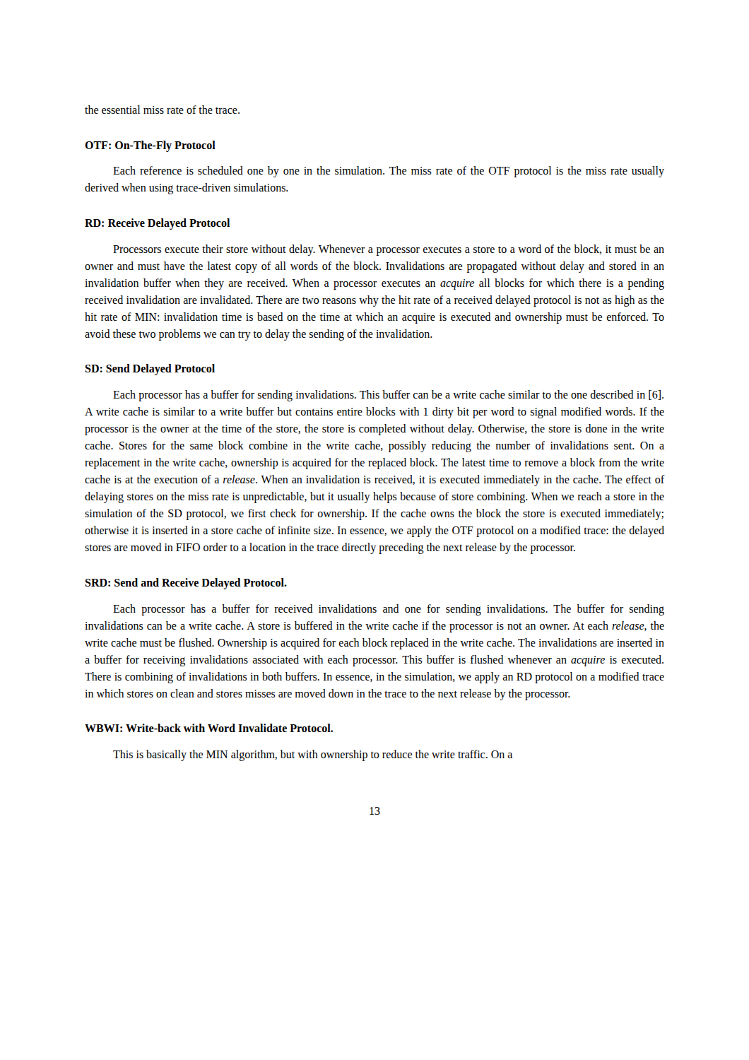the essential miss rate of the trace.
OTF: On-The-Fly Protocol
Each reference is scheduled one by one in the simulation. The miss rate of the OTF protocol is the miss rate usually derived when using trace-driven simulations.
RD: Receive Delayed Protocol
Processors execute their store without delay. Whenever a processor executes a store to a word of the block, it must be an owner and must have the latest copy of all words of the block. Invalidations are propagated without delay and stored in an invalidation buffer when they are received. When a processor executes an acquire all blocks for which there is a pending received invalidation are invalidated. There are two reasons why the hit rate of a received delayed protocol is not as high as the hit rate of MIN: invalidation time is based on the time at which an acquire is executed and ownership must be enforced. To avoid these two problems we can try to delay the sending of the invalidation.
SD: Send Delayed Protocol
Each processor has a buffer for sending invalidations. This buffer can be a write cache similar to the one described in [6]. A write cache is similar to a write buffer but contains entire blocks with 1 dirty bit per word to signal modified words. If the processor is the owner at the time of the store, the store is completed without delay. Otherwise, the store is done in the write cache. Stores for the same block combine in the write cache, possibly reducing the number of invalidations sent. On a replacement in the write cache, ownership is acquired for the replaced block. The latest time to remove a block from the write cache is at the execution of a release. When an invalidation is received, it is executed immediately in the cache. The effect of delaying stores on the miss rate is unpredictable, but it usually helps because of store combining. When we reach a store in the simulation of the SD protocol, we first check for ownership. If the cache owns the block the store is executed immediately; otherwise it is inserted in a store cache of infinite size. In essence, we apply the OTF protocol on a modified trace: the delayed stores are moved in FIFO order to a location in the trace directly preceding the next release by the processor.
SRD: Send and Receive Delayed Protocol.
Each processor has a buffer for received invalidations and one for sending invalidations. The buffer for sending invalidations can be a write cache. A store is buffered in the write cache if the processor is not an owner. At each release, the write cache must be flushed. Ownership is acquired for each block replaced in the write cache. The invalidations are inserted in a buffer for receiving invalidations associated with each processor. This buffer is flushed whenever an acquire is executed. There is combining of invalidations in both buffers. In essence, in the simulation, we apply an RD protocol on a modified trace in which stores on clean and stores misses are moved down in the trace to the next release by the processor.
WBWI: Write-back with Word Invalidate Protocol.
This is basically the MIN algorithm, but with ownership to reduce the write traffic. On a
13